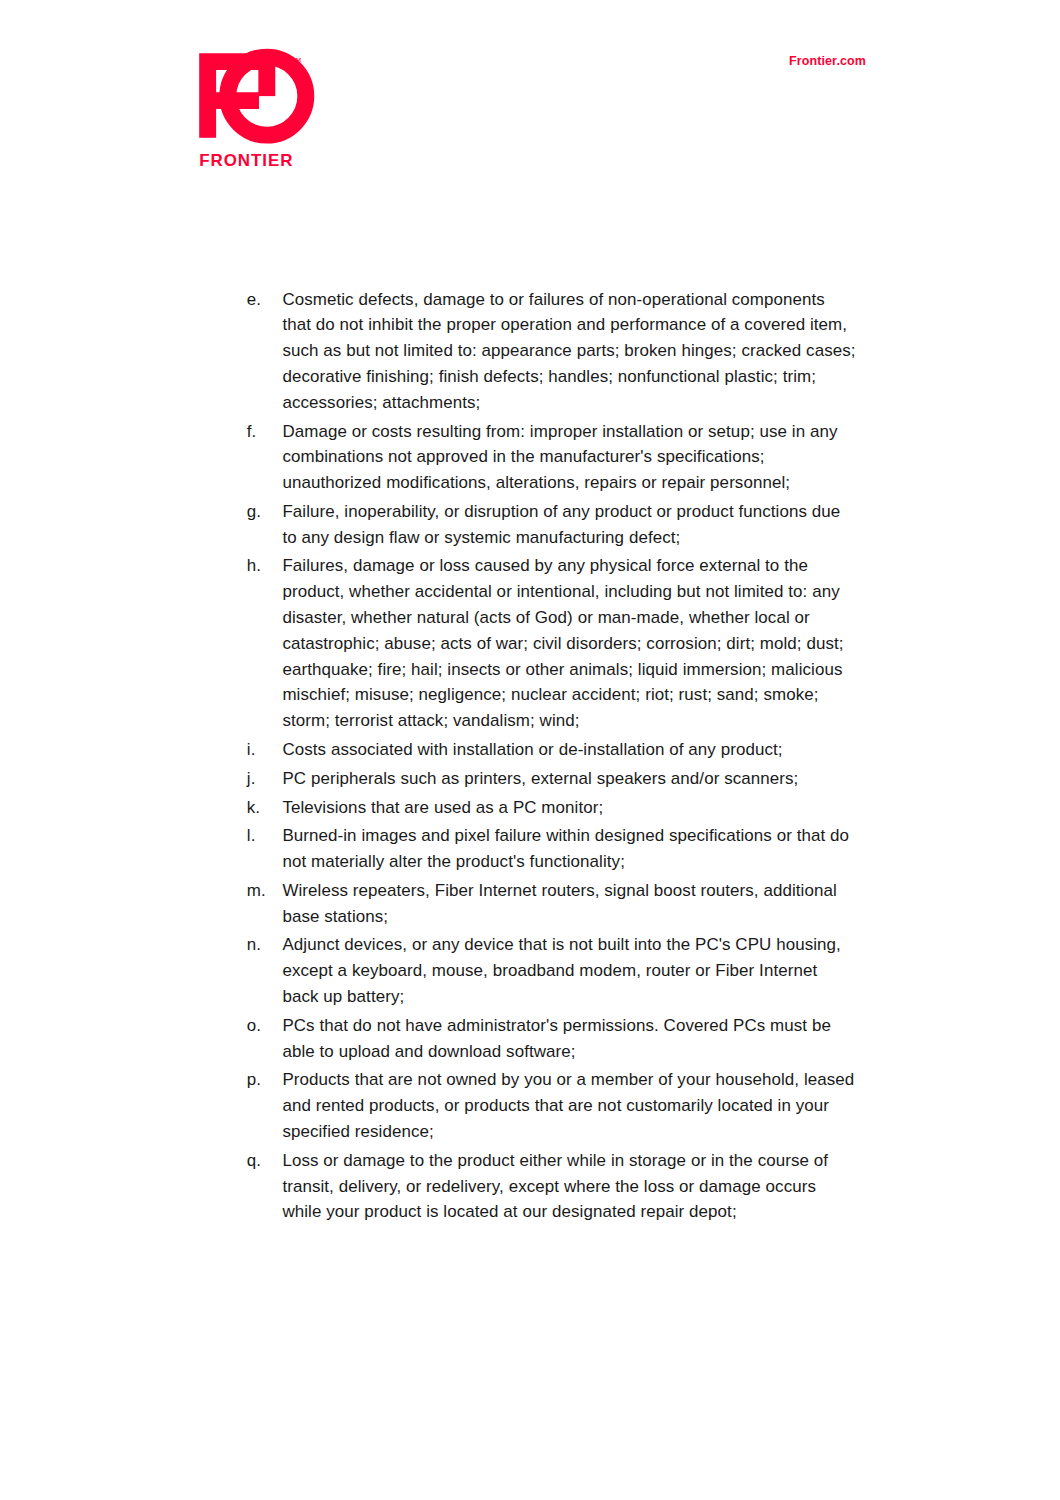FRONTIER ™
Frontier.com
e. Cosmetic defects, damage to or failures of non-operational components that do not inhibit the proper operation and performance of a covered item, such as but not limited to: appearance parts; broken hinges; cracked cases; decorative finishing; finish defects; handles; nonfunctional plastic; trim; accessories; attachments;
f. Damage or costs resulting from: improper installation or setup; use in any combinations not approved in the manufacturer's specifications; unauthorized modifications, alterations, repairs or repair personnel;
g. Failure, inoperability, or disruption of any product or product functions due to any design flaw or systemic manufacturing defect;
h. Failures, damage or loss caused by any physical force external to the product, whether accidental or intentional, including but not limited to: any disaster, whether natural (acts of God) or man-made, whether local or catastrophic; abuse; acts of war; civil disorders; corrosion; dirt; mold; dust; earthquake; fire; hail; insects or other animals; liquid immersion; malicious mischief; misuse; negligence; nuclear accident; riot; rust; sand; smoke; storm; terrorist attack; vandalism; wind;
i. Costs associated with installation or de-installation of any product;
j. PC peripherals such as printers, external speakers and/or scanners;
k. Televisions that are used as a PC monitor;
l. Burned-in images and pixel failure within designed specifications or that do not materially alter the product's functionality;
m. Wireless repeaters, Fiber Internet routers, signal boost routers, additional base stations;
n. Adjunct devices, or any device that is not built into the PC's CPU housing, except a keyboard, mouse, broadband modem, router or Fiber Internet back up battery;
o. PCs that do not have administrator's permissions. Covered PCs must be able to upload and download software;
p. Products that are not owned by you or a member of your household, leased and rented products, or products that are not customarily located in your specified residence;
q. Loss or damage to the product either while in storage or in the course of transit, delivery, or redelivery, except where the loss or damage occurs while your product is located at our designated repair depot;